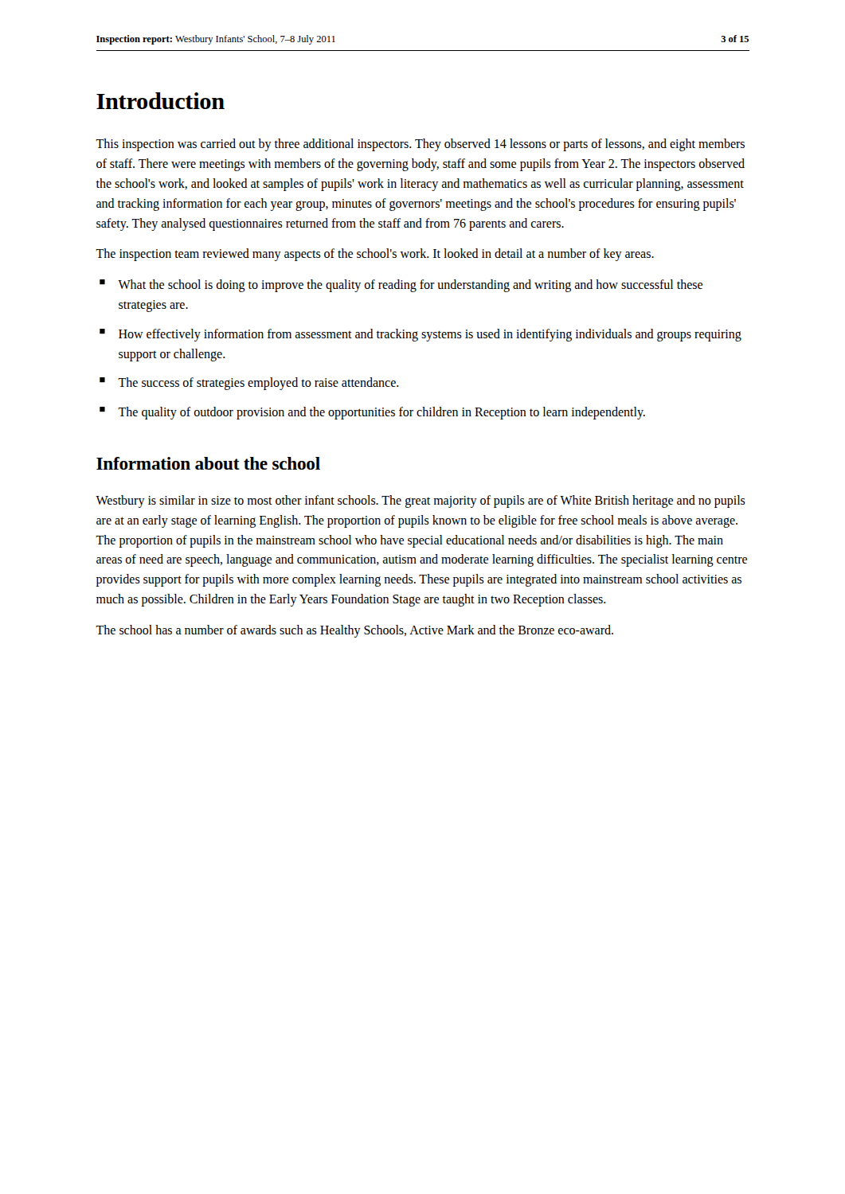Inspection report: Westbury Infants' School, 7–8 July 2011 3 of 15
Introduction
This inspection was carried out by three additional inspectors. They observed 14 lessons or parts of lessons, and eight members of staff. There were meetings with members of the governing body, staff and some pupils from Year 2. The inspectors observed the school's work, and looked at samples of pupils' work in literacy and mathematics as well as curricular planning, assessment and tracking information for each year group, minutes of governors' meetings and the school's procedures for ensuring pupils' safety. They analysed questionnaires returned from the staff and from 76 parents and carers.
The inspection team reviewed many aspects of the school's work. It looked in detail at a number of key areas.
What the school is doing to improve the quality of reading for understanding and writing and how successful these strategies are.
How effectively information from assessment and tracking systems is used in identifying individuals and groups requiring support or challenge.
The success of strategies employed to raise attendance.
The quality of outdoor provision and the opportunities for children in Reception to learn independently.
Information about the school
Westbury is similar in size to most other infant schools. The great majority of pupils are of White British heritage and no pupils are at an early stage of learning English. The proportion of pupils known to be eligible for free school meals is above average. The proportion of pupils in the mainstream school who have special educational needs and/or disabilities is high. The main areas of need are speech, language and communication, autism and moderate learning difficulties. The specialist learning centre provides support for pupils with more complex learning needs. These pupils are integrated into mainstream school activities as much as possible. Children in the Early Years Foundation Stage are taught in two Reception classes.
The school has a number of awards such as Healthy Schools, Active Mark and the Bronze eco-award.